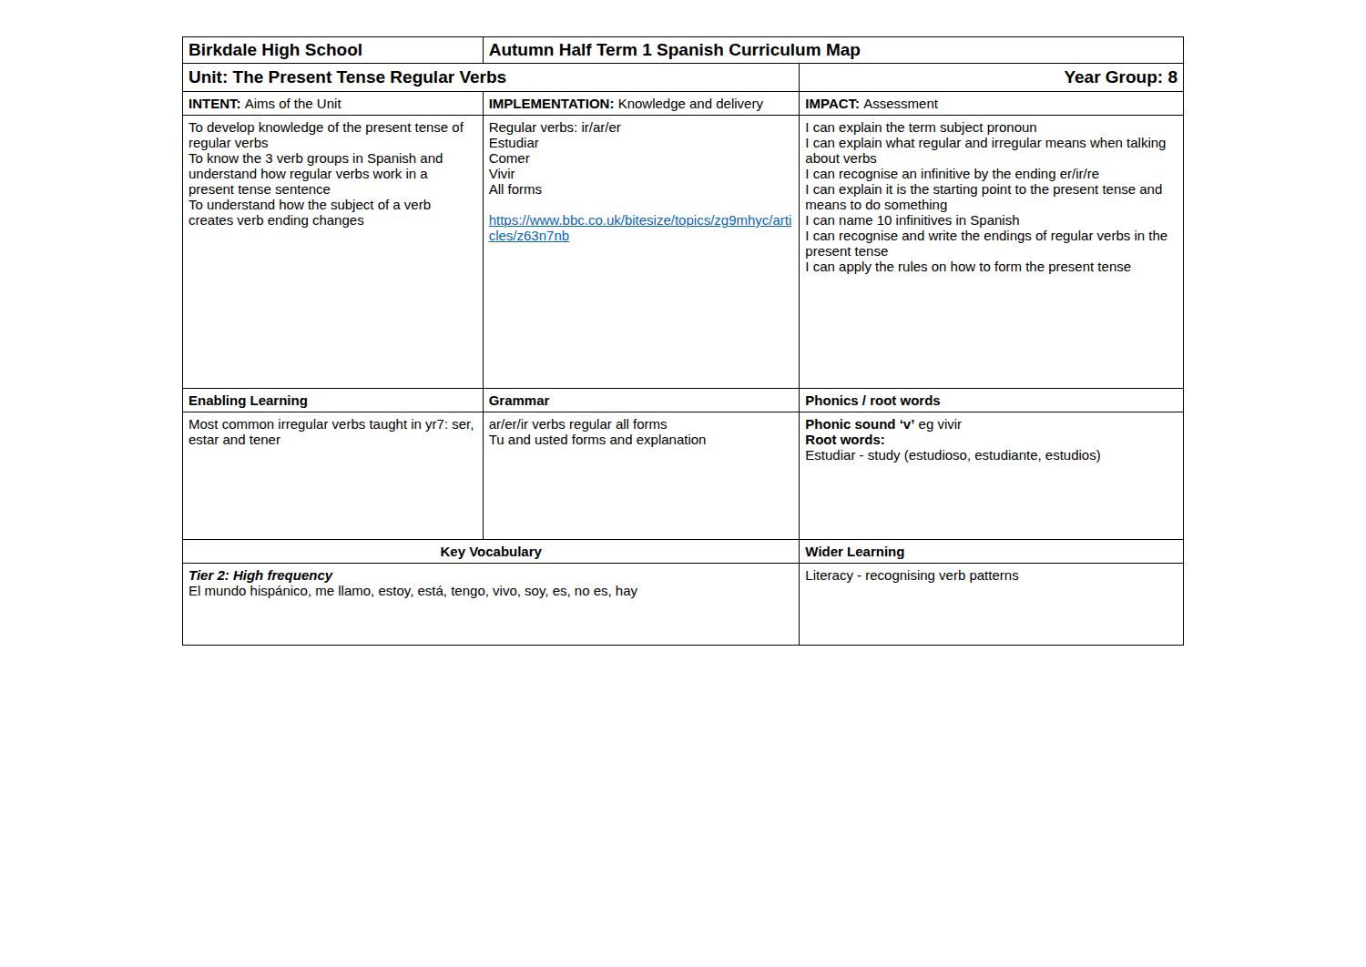| Birkdale High School | Autumn Half Term 1 Spanish Curriculum Map |
| Unit: The Present Tense Regular Verbs | Year Group: 8 |
| INTENT: Aims of the Unit | IMPLEMENTATION: Knowledge and delivery | IMPACT: Assessment |
| To develop knowledge of the present tense of regular verbs To know the 3 verb groups in Spanish and understand how regular verbs work in a present tense sentence To understand how the subject of a verb creates verb ending changes | Regular verbs: ir/ar/er Estudiar Comer Vivir All forms https://www.bbc.co.uk/bitesize/topics/zg9mhyc/articles/z63n7nb | I can explain the term subject pronoun I can explain what regular and irregular means when talking about verbs I can recognise an infinitive by the ending er/ir/re I can explain it is the starting point to the present tense and means to do something I can name 10 infinitives in Spanish I can recognise and write the endings of regular verbs in the present tense I can apply the rules on how to form the present tense |
| Enabling Learning | Grammar | Phonics / root words |
| Most common irregular verbs taught in yr7: ser, estar and tener | ar/er/ir verbs regular all forms Tu and usted forms and explanation | Phonic sound ‘v’ eg vivir Root words: Estudiar - study (estudioso, estudiante, estudios) |
| Key Vocabulary | Wider Learning |
| Tier 2: High frequency El mundo hispánico, me llamo, estoy, está, tengo, vivo, soy, es, no es, hay | Literacy - recognising verb patterns |